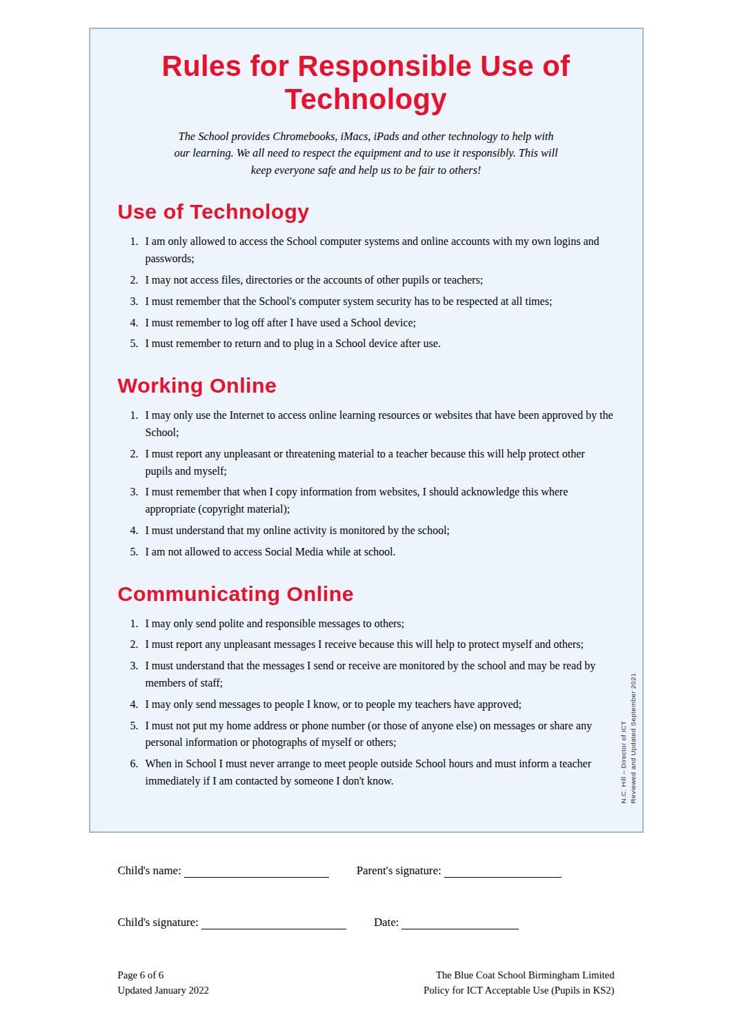Rules for Responsible Use of Technology
The School provides Chromebooks, iMacs, iPads and other technology to help with our learning. We all need to respect the equipment and to use it responsibly. This will keep everyone safe and help us to be fair to others!
Use of Technology
I am only allowed to access the School computer systems and online accounts with my own logins and passwords;
I may not access files, directories or the accounts of other pupils or teachers;
I must remember that the School's computer system security has to be respected at all times;
I must remember to log off after I have used a School device;
I must remember to return and to plug in a School device after use.
Working Online
I may only use the Internet to access online learning resources or websites that have been approved by the School;
I must report any unpleasant or threatening material to a teacher because this will help protect other pupils and myself;
I must remember that when I copy information from websites, I should acknowledge this where appropriate (copyright material);
I must understand that my online activity is monitored by the school;
I am not allowed to access Social Media while at school.
Communicating Online
I may only send polite and responsible messages to others;
I must report any unpleasant messages I receive because this will help to protect myself and others;
I must understand that the messages I send or receive are monitored by the school and may be read by members of staff;
I may only send messages to people I know, or to people my teachers have approved;
I must not put my home address or phone number (or those of anyone else) on messages or share any personal information or photographs of myself or others;
When in School I must never arrange to meet people outside School hours and must inform a teacher immediately if I am contacted by someone I don't know.
N.C. Hill – Director of ICT
Reviewed and Updated September 2021
Child's name: Parent's signature:
Child's signature: Date:
Page 6 of 6
Updated January 2022
The Blue Coat School Birmingham Limited
Policy for ICT Acceptable Use (Pupils in KS2)